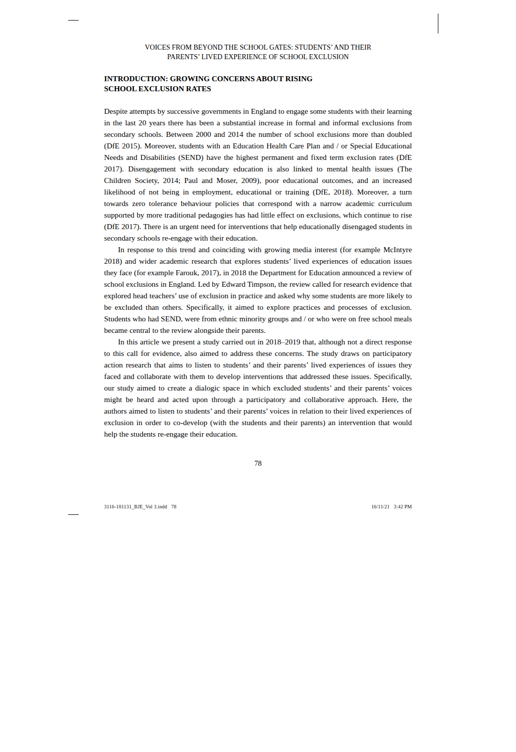VOICES FROM BEYOND THE SCHOOL GATES: STUDENTS’ AND THEIR
PARENTS’ LIVED EXPERIENCE OF SCHOOL EXCLUSION
INTRODUCTION: GROWING CONCERNS ABOUT RISING
SCHOOL EXCLUSION RATES
Despite attempts by successive governments in England to engage some students with their learning in the last 20 years there has been a substantial increase in formal and informal exclusions from secondary schools. Between 2000 and 2014 the number of school exclusions more than doubled (DfE 2015). Moreover, students with an Education Health Care Plan and / or Special Educational Needs and Disabilities (SEND) have the highest permanent and fixed term exclusion rates (DfE 2017). Disengagement with secondary education is also linked to mental health issues (The Children Society, 2014; Paul and Moser, 2009), poor educational outcomes, and an increased likelihood of not being in employment, educational or training (DfE, 2018). Moreover, a turn towards zero tolerance behaviour policies that correspond with a narrow academic curriculum supported by more traditional pedagogies has had little effect on exclusions, which continue to rise (DfE 2017). There is an urgent need for interventions that help educationally disengaged students in secondary schools re-engage with their education.
In response to this trend and coinciding with growing media interest (for example McIntyre 2018) and wider academic research that explores students’ lived experiences of education issues they face (for example Farouk, 2017), in 2018 the Department for Education announced a review of school exclusions in England. Led by Edward Timpson, the review called for research evidence that explored head teachers’ use of exclusion in practice and asked why some students are more likely to be excluded than others. Specifically, it aimed to explore practices and processes of exclusion. Students who had SEND, were from ethnic minority groups and / or who were on free school meals became central to the review alongside their parents.
In this article we present a study carried out in 2018–2019 that, although not a direct response to this call for evidence, also aimed to address these concerns. The study draws on participatory action research that aims to listen to students’ and their parents’ lived experiences of issues they faced and collaborate with them to develop interventions that addressed these issues. Specifically, our study aimed to create a dialogic space in which excluded students’ and their parents’ voices might be heard and acted upon through a participatory and collaborative approach. Here, the authors aimed to listen to students’ and their parents’ voices in relation to their lived experiences of exclusion in order to co-develop (with the students and their parents) an intervention that would help the students re-engage their education.
78
3116-101131_BJE_Vol 3.indd 78 16/11/21 3:42 PM